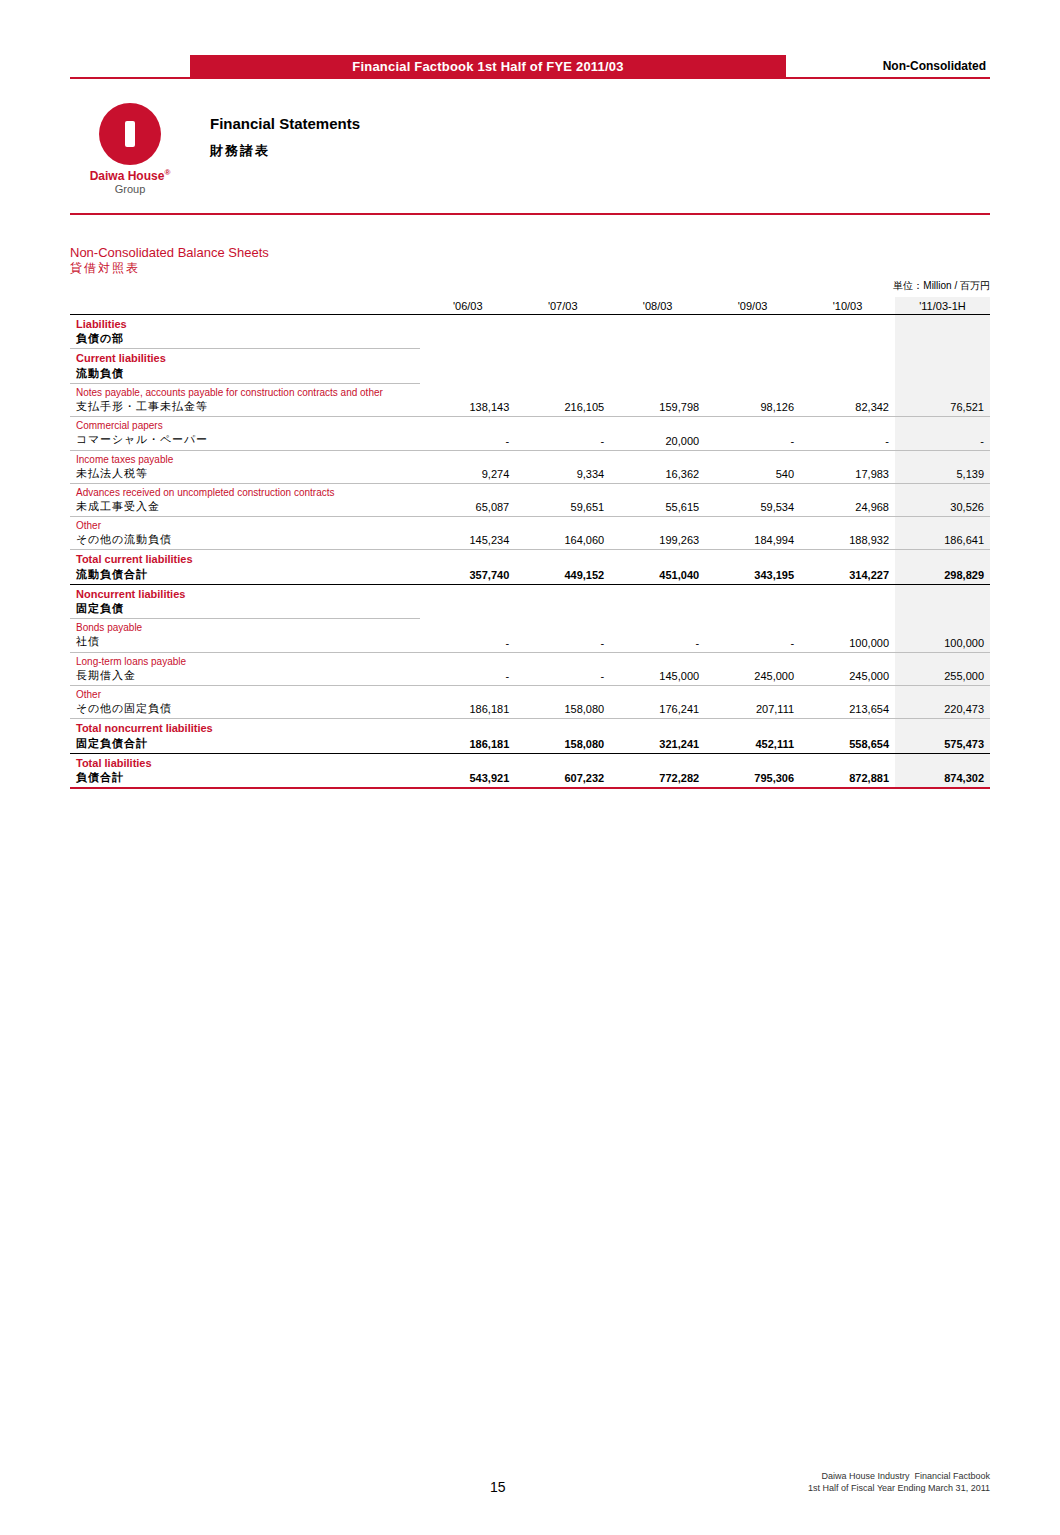Financial Factbook 1st Half of FYE 2011/03
Non-Consolidated
Daiwa House®
Group
Financial Statements
財務諸表
Non-Consolidated Balance Sheets
貸借対照表
単位：Million / 百万円
| | '06/03 | '07/03 | '08/03 | '09/03 | '10/03 | '11/03-1H |
| --- | --- | --- | --- | --- | --- | --- |
| Liabilities 負債の部 | | | | | | |
| Current liabilities 流動負債 | | | | | | |
| Notes payable, accounts payable for construction contracts and other 支払手形・工事未払金等 | 138,143 | 216,105 | 159,798 | 98,126 | 82,342 | 76,521 |
| Commercial papers コマーシャル・ペーパー | - | - | 20,000 | - | - | - |
| Income taxes payable 未払法人税等 | 9,274 | 9,334 | 16,362 | 540 | 17,983 | 5,139 |
| Advances received on uncompleted construction contracts 未成工事受入金 | 65,087 | 59,651 | 55,615 | 59,534 | 24,968 | 30,526 |
| Other その他の流動負債 | 145,234 | 164,060 | 199,263 | 184,994 | 188,932 | 186,641 |
| Total current liabilities 流動負債合計 | 357,740 | 449,152 | 451,040 | 343,195 | 314,227 | 298,829 |
| Noncurrent liabilities 固定負債 | | | | | | |
| Bonds payable 社債 | - | - | - | - | 100,000 | 100,000 |
| Long-term loans payable 長期借入金 | - | - | 145,000 | 245,000 | 245,000 | 255,000 |
| Other その他の固定負債 | 186,181 | 158,080 | 176,241 | 207,111 | 213,654 | 220,473 |
| Total noncurrent liabilities 固定負債合計 | 186,181 | 158,080 | 321,241 | 452,111 | 558,654 | 575,473 |
| Total liabilities 負債合計 | 543,921 | 607,232 | 772,282 | 795,306 | 872,881 | 874,302 |
15
Daiwa House Industry Financial Factbook
1st Half of Fiscal Year Ending March 31, 2011